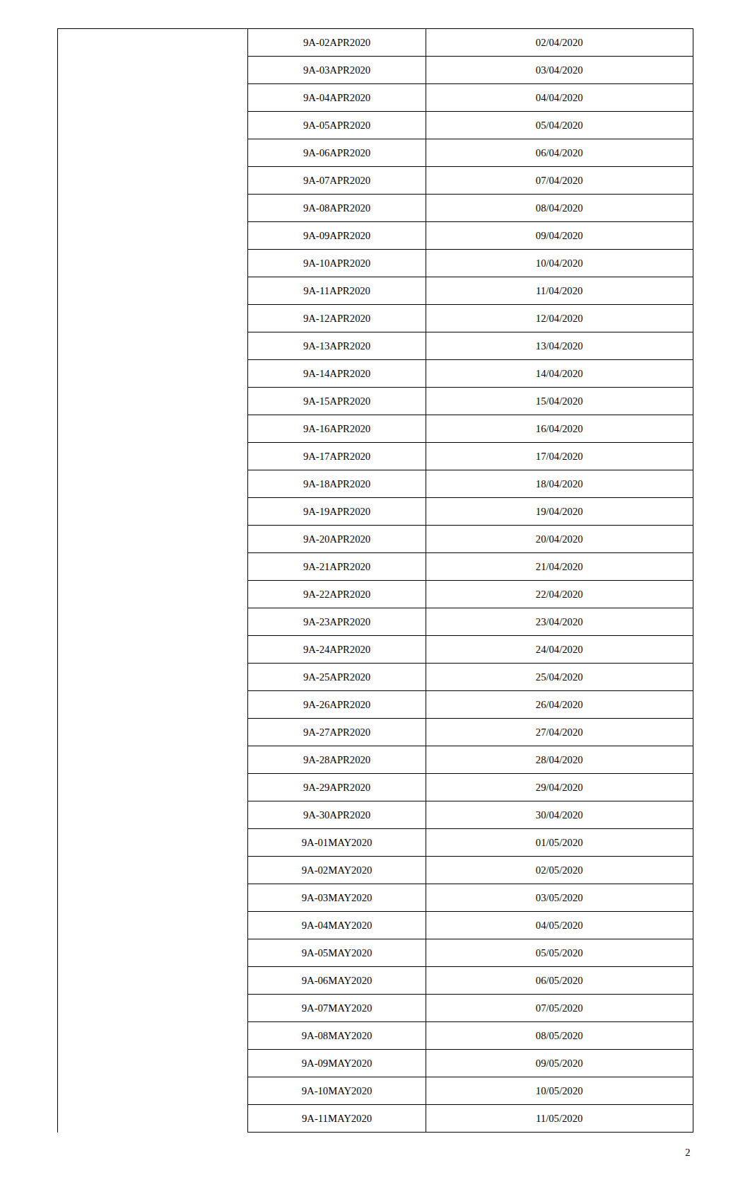| | 9A-02APR2020 | 02/04/2020 |
| 9A-03APR2020 | 03/04/2020 |
| 9A-04APR2020 | 04/04/2020 |
| 9A-05APR2020 | 05/04/2020 |
| 9A-06APR2020 | 06/04/2020 |
| 9A-07APR2020 | 07/04/2020 |
| 9A-08APR2020 | 08/04/2020 |
| 9A-09APR2020 | 09/04/2020 |
| 9A-10APR2020 | 10/04/2020 |
| 9A-11APR2020 | 11/04/2020 |
| 9A-12APR2020 | 12/04/2020 |
| 9A-13APR2020 | 13/04/2020 |
| 9A-14APR2020 | 14/04/2020 |
| 9A-15APR2020 | 15/04/2020 |
| 9A-16APR2020 | 16/04/2020 |
| 9A-17APR2020 | 17/04/2020 |
| 9A-18APR2020 | 18/04/2020 |
| 9A-19APR2020 | 19/04/2020 |
| 9A-20APR2020 | 20/04/2020 |
| 9A-21APR2020 | 21/04/2020 |
| 9A-22APR2020 | 22/04/2020 |
| 9A-23APR2020 | 23/04/2020 |
| 9A-24APR2020 | 24/04/2020 |
| 9A-25APR2020 | 25/04/2020 |
| 9A-26APR2020 | 26/04/2020 |
| 9A-27APR2020 | 27/04/2020 |
| 9A-28APR2020 | 28/04/2020 |
| 9A-29APR2020 | 29/04/2020 |
| 9A-30APR2020 | 30/04/2020 |
| 9A-01MAY2020 | 01/05/2020 |
| 9A-02MAY2020 | 02/05/2020 |
| 9A-03MAY2020 | 03/05/2020 |
| 9A-04MAY2020 | 04/05/2020 |
| 9A-05MAY2020 | 05/05/2020 |
| 9A-06MAY2020 | 06/05/2020 |
| 9A-07MAY2020 | 07/05/2020 |
| 9A-08MAY2020 | 08/05/2020 |
| 9A-09MAY2020 | 09/05/2020 |
| 9A-10MAY2020 | 10/05/2020 |
| 9A-11MAY2020 | 11/05/2020 |
2